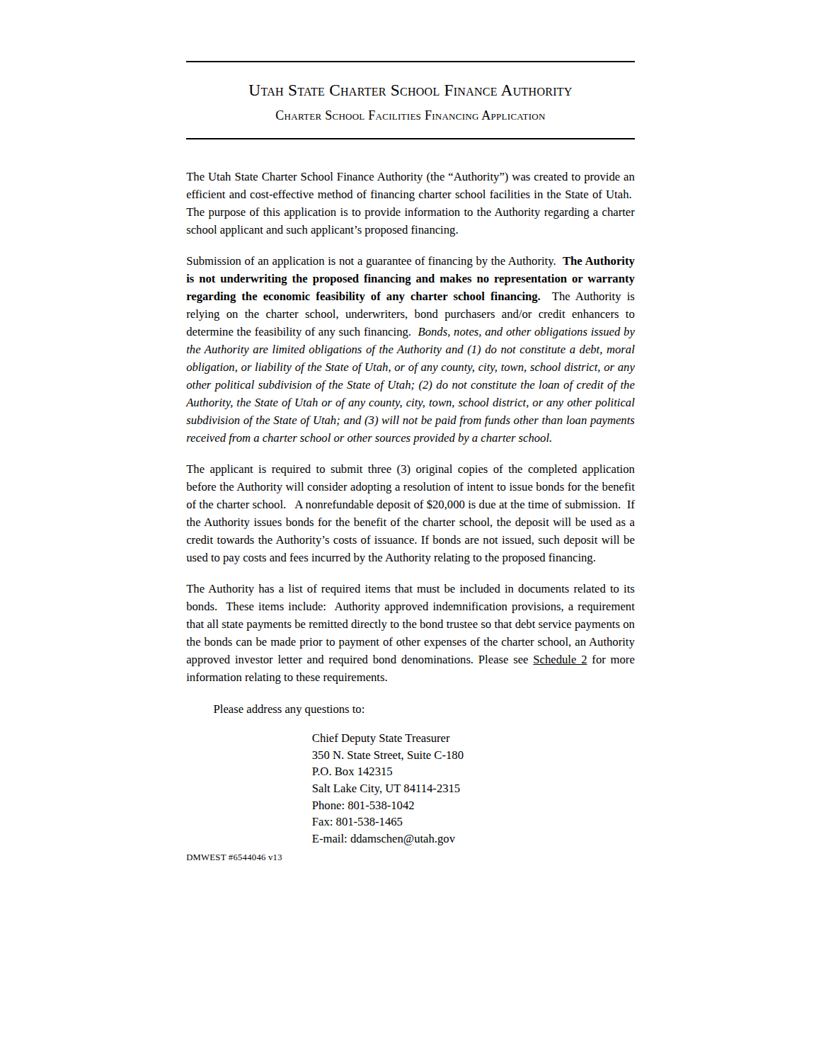Utah State Charter School Finance Authority
Charter School Facilities Financing Application
The Utah State Charter School Finance Authority (the “Authority”) was created to provide an efficient and cost-effective method of financing charter school facilities in the State of Utah. The purpose of this application is to provide information to the Authority regarding a charter school applicant and such applicant’s proposed financing.
Submission of an application is not a guarantee of financing by the Authority. The Authority is not underwriting the proposed financing and makes no representation or warranty regarding the economic feasibility of any charter school financing. The Authority is relying on the charter school, underwriters, bond purchasers and/or credit enhancers to determine the feasibility of any such financing. Bonds, notes, and other obligations issued by the Authority are limited obligations of the Authority and (1) do not constitute a debt, moral obligation, or liability of the State of Utah, or of any county, city, town, school district, or any other political subdivision of the State of Utah; (2) do not constitute the loan of credit of the Authority, the State of Utah or of any county, city, town, school district, or any other political subdivision of the State of Utah; and (3) will not be paid from funds other than loan payments received from a charter school or other sources provided by a charter school.
The applicant is required to submit three (3) original copies of the completed application before the Authority will consider adopting a resolution of intent to issue bonds for the benefit of the charter school. A nonrefundable deposit of $20,000 is due at the time of submission. If the Authority issues bonds for the benefit of the charter school, the deposit will be used as a credit towards the Authority’s costs of issuance. If bonds are not issued, such deposit will be used to pay costs and fees incurred by the Authority relating to the proposed financing.
The Authority has a list of required items that must be included in documents related to its bonds. These items include: Authority approved indemnification provisions, a requirement that all state payments be remitted directly to the bond trustee so that debt service payments on the bonds can be made prior to payment of other expenses of the charter school, an Authority approved investor letter and required bond denominations. Please see Schedule 2 for more information relating to these requirements.
Please address any questions to:
Chief Deputy State Treasurer
350 N. State Street, Suite C-180
P.O. Box 142315
Salt Lake City, UT 84114-2315
Phone: 801-538-1042
Fax: 801-538-1465
E-mail: ddamschen@utah.gov
DMWEST #6544046 v13